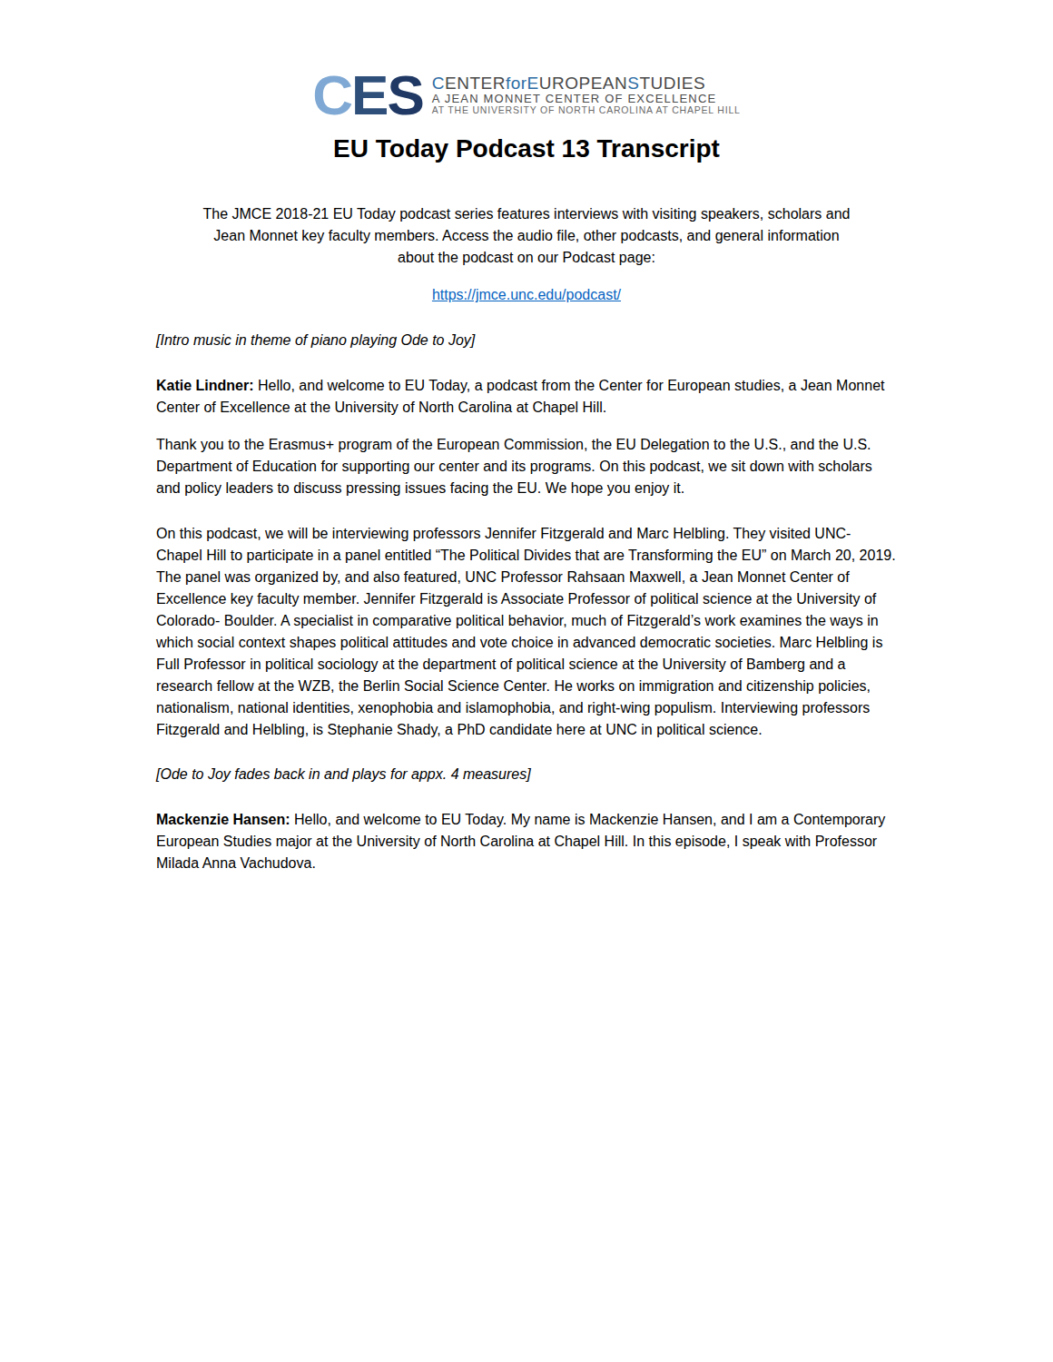CES
CENTERfor EUROPEANSTUDIES
A JEAN MONNET CENTER OF EXCELLENCE
AT THE UNIVERSITY OF NORTH CAROLINA AT CHAPEL HILL
EU Today Podcast 13 Transcript
The JMCE 2018-21 EU Today podcast series features interviews with visiting speakers, scholars and Jean Monnet key faculty members. Access the audio file, other podcasts, and general information about the podcast on our Podcast page:
https://jmce.unc.edu/podcast/
[Intro music in theme of piano playing Ode to Joy]
Katie Lindner: Hello, and welcome to EU Today, a podcast from the Center for European studies, a Jean Monnet Center of Excellence at the University of North Carolina at Chapel Hill.
Thank you to the Erasmus+ program of the European Commission, the EU Delegation to the U.S., and the U.S. Department of Education for supporting our center and its programs. On this podcast, we sit down with scholars and policy leaders to discuss pressing issues facing the EU. We hope you enjoy it.
On this podcast, we will be interviewing professors Jennifer Fitzgerald and Marc Helbling. They visited UNC-Chapel Hill to participate in a panel entitled “The Political Divides that are Transforming the EU” on March 20, 2019. The panel was organized by, and also featured, UNC Professor Rahsaan Maxwell, a Jean Monnet Center of Excellence key faculty member. Jennifer Fitzgerald is Associate Professor of political science at the University of Colorado- Boulder. A specialist in comparative political behavior, much of Fitzgerald’s work examines the ways in which social context shapes political attitudes and vote choice in advanced democratic societies. Marc Helbling is Full Professor in political sociology at the department of political science at the University of Bamberg and a research fellow at the WZB, the Berlin Social Science Center. He works on immigration and citizenship policies, nationalism, national identities, xenophobia and islamophobia, and right-wing populism. Interviewing professors Fitzgerald and Helbling, is Stephanie Shady, a PhD candidate here at UNC in political science.
[Ode to Joy fades back in and plays for appx. 4 measures]
Mackenzie Hansen: Hello, and welcome to EU Today. My name is Mackenzie Hansen, and I am a Contemporary European Studies major at the University of North Carolina at Chapel Hill. In this episode, I speak with Professor Milada Anna Vachudova.